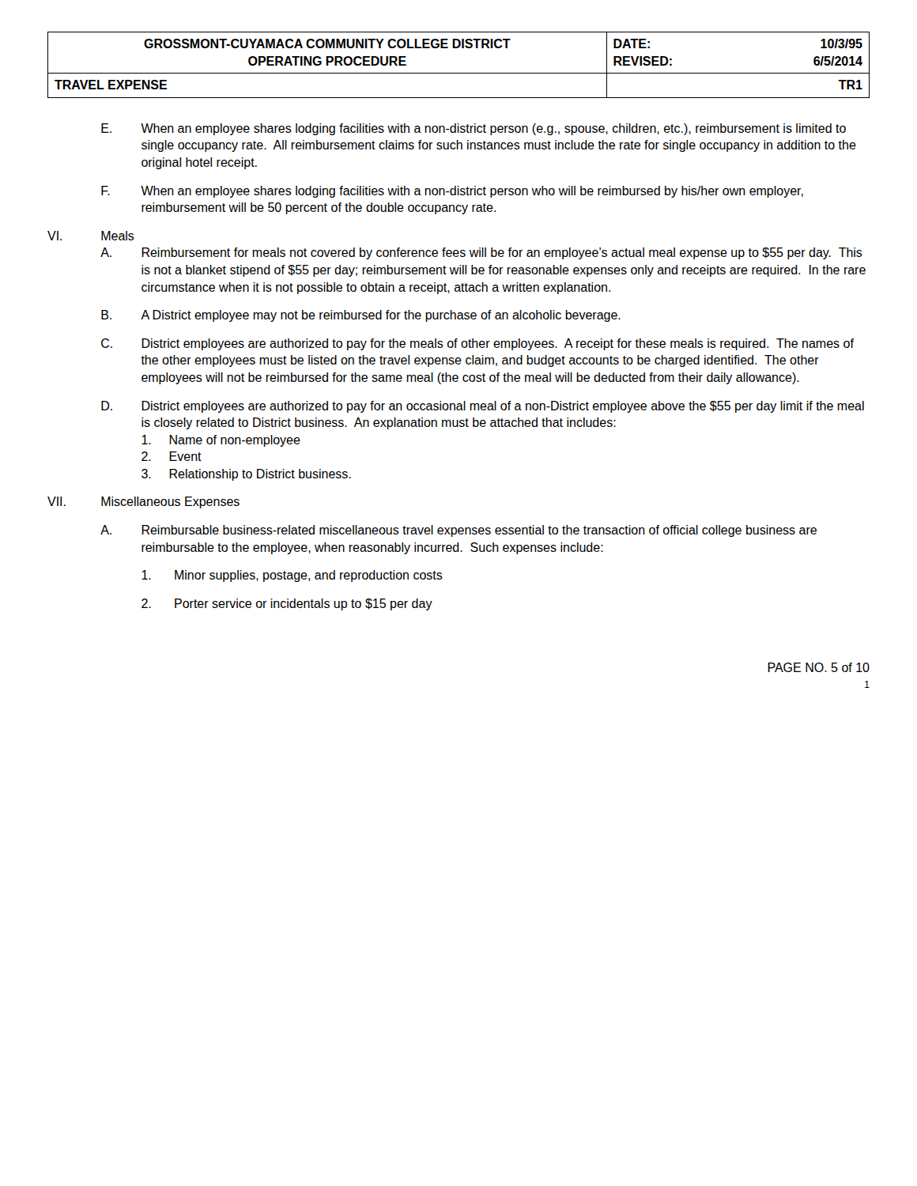| GROSSMONT-CUYAMACA COMMUNITY COLLEGE DISTRICT OPERATING PROCEDURE | / DATE: / 10/3/95 / / REVISED: / 6/5/2014 / |
| TRAVEL EXPENSE | TR1 |
E.
When an employee shares lodging facilities with a non-district person (e.g., spouse, children, etc.), reimbursement is limited to single occupancy rate. All reimbursement claims for such instances must include the rate for single occupancy in addition to the original hotel receipt.
F.
When an employee shares lodging facilities with a non-district person who will be reimbursed by his/her own employer, reimbursement will be 50 percent of the double occupancy rate.
VI.
Meals
A.
Reimbursement for meals not covered by conference fees will be for an employee’s actual meal expense up to $55 per day. This is not a blanket stipend of $55 per day; reimbursement will be for reasonable expenses only and receipts are required. In the rare circumstance when it is not possible to obtain a receipt, attach a written explanation.
B.
A District employee may not be reimbursed for the purchase of an alcoholic beverage.
C.
District employees are authorized to pay for the meals of other employees. A receipt for these meals is required. The names of the other employees must be listed on the travel expense claim, and budget accounts to be charged identified. The other employees will not be reimbursed for the same meal (the cost of the meal will be deducted from their daily allowance).
D.
District employees are authorized to pay for an occasional meal of a non-District employee above the $55 per day limit if the meal is closely related to District business. An explanation must be attached that includes:
1. Name of non-employee
2. Event
3. Relationship to District business.
VII.
Miscellaneous Expenses
A.
Reimbursable business-related miscellaneous travel expenses essential to the transaction of official college business are reimbursable to the employee, when reasonably incurred. Such expenses include:
1.
Minor supplies, postage, and reproduction costs
2.
Porter service or incidentals up to $15 per day
PAGE NO. 5 of 10
1